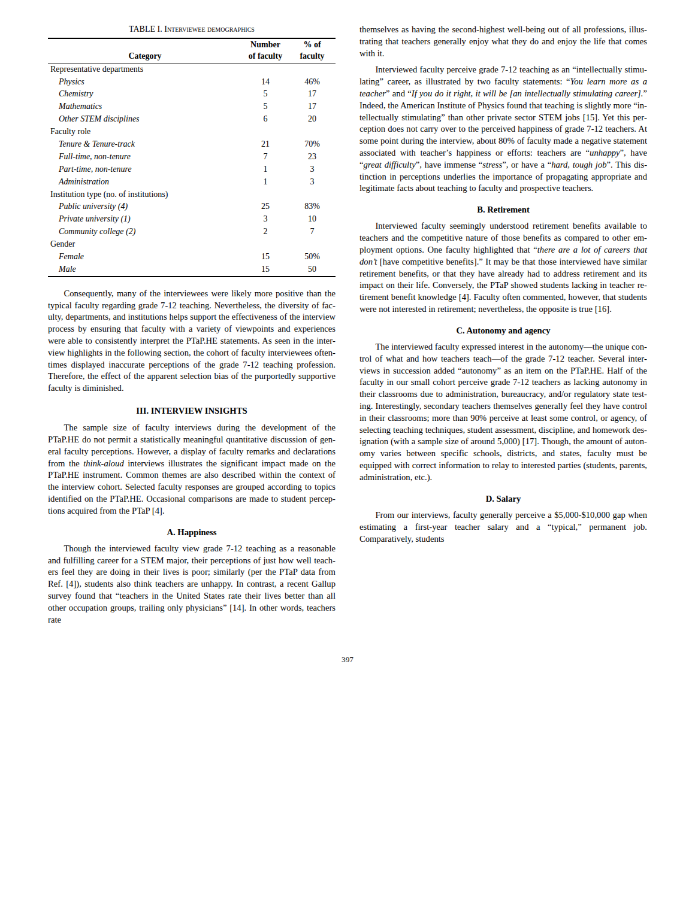TABLE I. Interviewee demographics
| Category | Number of faculty | % of faculty |
| --- | --- | --- |
| Representative departments | | |
| Physics | 14 | 46% |
| Chemistry | 5 | 17 |
| Mathematics | 5 | 17 |
| Other STEM disciplines | 6 | 20 |
| Faculty role | | |
| Tenure & Tenure-track | 21 | 70% |
| Full-time, non-tenure | 7 | 23 |
| Part-time, non-tenure | 1 | 3 |
| Administration | 1 | 3 |
| Institution type (no. of institutions) | | |
| Public university (4) | 25 | 83% |
| Private university (1) | 3 | 10 |
| Community college (2) | 2 | 7 |
| Gender | | |
| Female | 15 | 50% |
| Male | 15 | 50 |
Consequently, many of the interviewees were likely more positive than the typical faculty regarding grade 7-12 teaching. Nevertheless, the diversity of faculty, departments, and institutions helps support the effectiveness of the interview process by ensuring that faculty with a variety of viewpoints and experiences were able to consistently interpret the PTaP.HE statements. As seen in the interview highlights in the following section, the cohort of faculty interviewees oftentimes displayed inaccurate perceptions of the grade 7-12 teaching profession. Therefore, the effect of the apparent selection bias of the purportedly supportive faculty is diminished.
III. Interview Insights
The sample size of faculty interviews during the development of the PTaP.HE do not permit a statistically meaningful quantitative discussion of general faculty perceptions. However, a display of faculty remarks and declarations from the think-aloud interviews illustrates the significant impact made on the PTaP.HE instrument. Common themes are also described within the context of the interview cohort. Selected faculty responses are grouped according to topics identified on the PTaP.HE. Occasional comparisons are made to student perceptions acquired from the PTaP [4].
A. Happiness
Though the interviewed faculty view grade 7-12 teaching as a reasonable and fulfilling career for a STEM major, their perceptions of just how well teachers feel they are doing in their lives is poor; similarly (per the PTaP data from Ref. [4]), students also think teachers are unhappy. In contrast, a recent Gallup survey found that “teachers in the United States rate their lives better than all other occupation groups, trailing only physicians” [14]. In other words, teachers rate
themselves as having the second-highest well-being out of all professions, illustrating that teachers generally enjoy what they do and enjoy the life that comes with it.
Interviewed faculty perceive grade 7-12 teaching as an “intellectually stimulating” career, as illustrated by two faculty statements: “You learn more as a teacher” and “If you do it right, it will be [an intellectually stimulating career].” Indeed, the American Institute of Physics found that teaching is slightly more “intellectually stimulating” than other private sector STEM jobs [15]. Yet this perception does not carry over to the perceived happiness of grade 7-12 teachers. At some point during the interview, about 80% of faculty made a negative statement associated with teacher’s happiness or efforts: teachers are “unhappy”, have “great difficulty”, have immense “stress”, or have a “hard, tough job”. This distinction in perceptions underlies the importance of propagating appropriate and legitimate facts about teaching to faculty and prospective teachers.
B. Retirement
Interviewed faculty seemingly understood retirement benefits available to teachers and the competitive nature of those benefits as compared to other employment options. One faculty highlighted that “there are a lot of careers that don’t [have competitive benefits].” It may be that those interviewed have similar retirement benefits, or that they have already had to address retirement and its impact on their life. Conversely, the PTaP showed students lacking in teacher retirement benefit knowledge [4]. Faculty often commented, however, that students were not interested in retirement; nevertheless, the opposite is true [16].
C. Autonomy and agency
The interviewed faculty expressed interest in the autonomy—the unique control of what and how teachers teach—of the grade 7-12 teacher. Several interviews in succession added “autonomy” as an item on the PTaP.HE. Half of the faculty in our small cohort perceive grade 7-12 teachers as lacking autonomy in their classrooms due to administration, bureaucracy, and/or regulatory state testing. Interestingly, secondary teachers themselves generally feel they have control in their classrooms; more than 90% perceive at least some control, or agency, of selecting teaching techniques, student assessment, discipline, and homework designation (with a sample size of around 5,000) [17]. Though, the amount of autonomy varies between specific schools, districts, and states, faculty must be equipped with correct information to relay to interested parties (students, parents, administration, etc.).
D. Salary
From our interviews, faculty generally perceive a $5,000-$10,000 gap when estimating a first-year teacher salary and a “typical,” permanent job. Comparatively, students
397